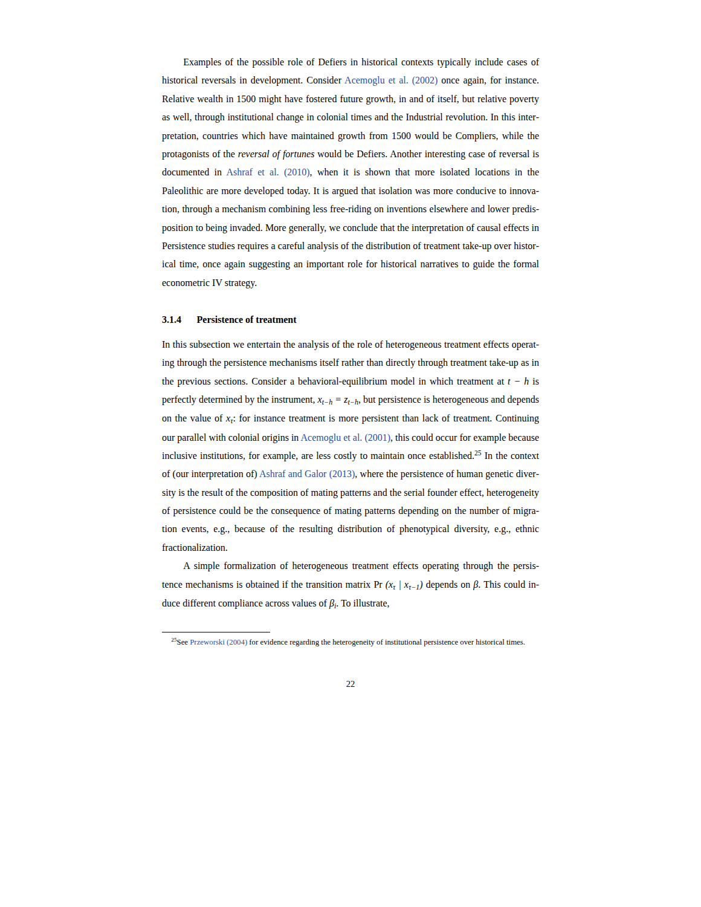Examples of the possible role of Defiers in historical contexts typically include cases of historical reversals in development. Consider Acemoglu et al. (2002) once again, for instance. Relative wealth in 1500 might have fostered future growth, in and of itself, but relative poverty as well, through institutional change in colonial times and the Industrial revolution. In this interpretation, countries which have maintained growth from 1500 would be Compliers, while the protagonists of the reversal of fortunes would be Defiers. Another interesting case of reversal is documented in Ashraf et al. (2010), when it is shown that more isolated locations in the Paleolithic are more developed today. It is argued that isolation was more conducive to innovation, through a mechanism combining less free-riding on inventions elsewhere and lower predisposition to being invaded. More generally, we conclude that the interpretation of causal effects in Persistence studies requires a careful analysis of the distribution of treatment take-up over historical time, once again suggesting an important role for historical narratives to guide the formal econometric IV strategy.
3.1.4 Persistence of treatment
In this subsection we entertain the analysis of the role of heterogeneous treatment effects operating through the persistence mechanisms itself rather than directly through treatment take-up as in the previous sections. Consider a behavioral-equilibrium model in which treatment at t − h is perfectly determined by the instrument, xt−h = zt−h, but persistence is heterogeneous and depends on the value of xτ: for instance treatment is more persistent than lack of treatment. Continuing our parallel with colonial origins in Acemoglu et al. (2001), this could occur for example because inclusive institutions, for example, are less costly to maintain once established.25 In the context of (our interpretation of) Ashraf and Galor (2013), where the persistence of human genetic diversity is the result of the composition of mating patterns and the serial founder effect, heterogeneity of persistence could be the consequence of mating patterns depending on the number of migration events, e.g., because of the resulting distribution of phenotypical diversity, e.g., ethnic fractionalization.
A simple formalization of heterogeneous treatment effects operating through the persistence mechanisms is obtained if the transition matrix Pr (xτ | xτ−1) depends on β. This could induce different compliance across values of βi. To illustrate,
25See Przeworski (2004) for evidence regarding the heterogeneity of institutional persistence over historical times.
22